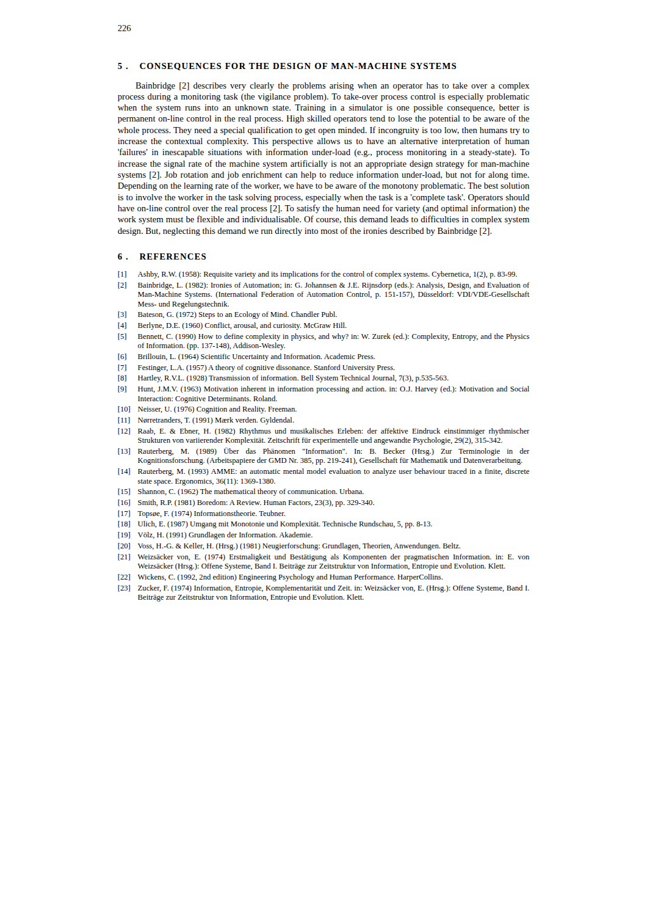226
5 . CONSEQUENCES FOR THE DESIGN OF MAN-MACHINE SYSTEMS
Bainbridge [2] describes very clearly the problems arising when an operator has to take over a complex process during a monitoring task (the vigilance problem). To take-over process control is especially problematic when the system runs into an unknown state. Training in a simulator is one possible consequence, better is permanent on-line control in the real process. High skilled operators tend to lose the potential to be aware of the whole process. They need a special qualification to get open minded. If incongruity is too low, then humans try to increase the contextual complexity. This perspective allows us to have an alternative interpretation of human 'failures' in inescapable situations with information under-load (e.g., process monitoring in a steady-state). To increase the signal rate of the machine system artificially is not an appropriate design strategy for man-machine systems [2]. Job rotation and job enrichment can help to reduce information under-load, but not for along time. Depending on the learning rate of the worker, we have to be aware of the monotony problematic. The best solution is to involve the worker in the task solving process, especially when the task is a 'complete task'. Operators should have on-line control over the real process [2]. To satisfy the human need for variety (and optimal information) the work system must be flexible and individualisable. Of course, this demand leads to difficulties in complex system design. But, neglecting this demand we run directly into most of the ironies described by Bainbridge [2].
6 . REFERENCES
[1] Ashby, R.W. (1958): Requisite variety and its implications for the control of complex systems. Cybernetica, 1(2), p. 83-99.
[2] Bainbridge, L. (1982): Ironies of Automation; in: G. Johannsen & J.E. Rijnsdorp (eds.): Analysis, Design, and Evaluation of Man-Machine Systems. (International Federation of Automation Control, p. 151-157), Düsseldorf: VDI/VDE-Gesellschaft Mess- und Regelungstechnik.
[3] Bateson, G. (1972) Steps to an Ecology of Mind. Chandler Publ.
[4] Berlyne, D.E. (1960) Conflict, arousal, and curiosity. McGraw Hill.
[5] Bennett, C. (1990) How to define complexity in physics, and why? in: W. Zurek (ed.): Complexity, Entropy, and the Physics of Information. (pp. 137-148), Addison-Wesley.
[6] Brillouin, L. (1964) Scientific Uncertainty and Information. Academic Press.
[7] Festinger, L.A. (1957) A theory of cognitive dissonance. Stanford University Press.
[8] Hartley, R.V.L. (1928) Transmission of information. Bell System Technical Journal, 7(3), p.535-563.
[9] Hunt, J.M.V. (1963) Motivation inherent in information processing and action. in: O.J. Harvey (ed.): Motivation and Social Interaction: Cognitive Determinants. Roland.
[10] Neisser, U. (1976) Cognition and Reality. Freeman.
[11] Nørretranders, T. (1991) Mærk verden. Gyldendal.
[12] Raab, E. & Ebner, H. (1982) Rhythmus und musikalisches Erleben: der affektive Eindruck einstimmiger rhythmischer Strukturen von variierender Komplexität. Zeitschrift für experimentelle und angewandte Psychologie, 29(2), 315-342.
[13] Rauterberg, M. (1989) Über das Phänomen "Information". In: B. Becker (Hrsg.) Zur Terminologie in der Kognitionsforschung. (Arbeitspapiere der GMD Nr. 385, pp. 219-241), Gesellschaft für Mathematik und Datenverarbeitung.
[14] Rauterberg, M. (1993) AMME: an automatic mental model evaluation to analyze user behaviour traced in a finite, discrete state space. Ergonomics, 36(11): 1369-1380.
[15] Shannon, C. (1962) The mathematical theory of communication. Urbana.
[16] Smith, R.P. (1981) Boredom: A Review. Human Factors, 23(3), pp. 329-340.
[17] Topsøe, F. (1974) Informationstheorie. Teubner.
[18] Ulich, E. (1987) Umgang mit Monotonie und Komplexität. Technische Rundschau, 5, pp. 8-13.
[19] Völz, H. (1991) Grundlagen der Information. Akademie.
[20] Voss, H.-G. & Keller, H. (Hrsg.) (1981) Neugierforschung: Grundlagen, Theorien, Anwendungen. Beltz.
[21] Weizsäcker von, E. (1974) Erstmaligkeit und Bestätigung als Komponenten der pragmatischen Information. in: E. von Weizsäcker (Hrsg.): Offene Systeme, Band I. Beiträge zur Zeitstruktur von Information, Entropie und Evolution. Klett.
[22] Wickens, C. (1992, 2nd edition) Engineering Psychology and Human Performance. HarperCollins.
[23] Zucker, F. (1974) Information, Entropie, Komplementarität und Zeit. in: Weizsäcker von, E. (Hrsg.): Offene Systeme, Band I. Beiträge zur Zeitstruktur von Information, Entropie und Evolution. Klett.